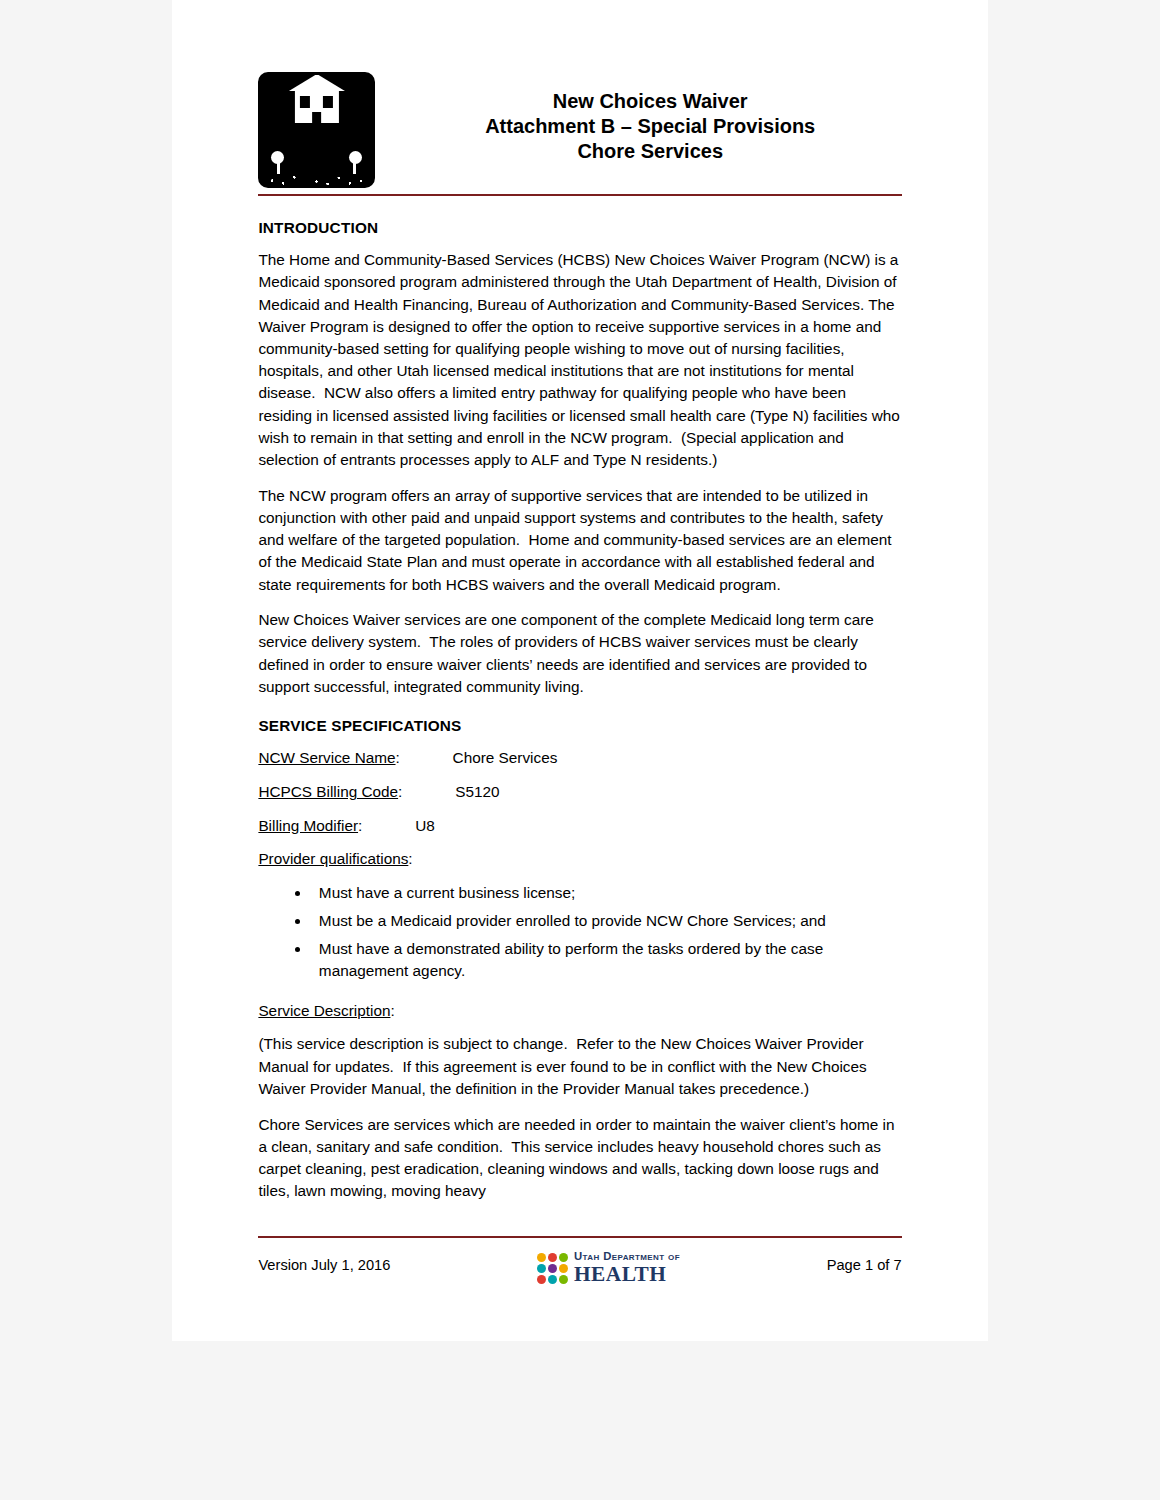New Choices Waiver
Attachment B – Special Provisions
Chore Services
INTRODUCTION
The Home and Community-Based Services (HCBS) New Choices Waiver Program (NCW) is a Medicaid sponsored program administered through the Utah Department of Health, Division of Medicaid and Health Financing, Bureau of Authorization and Community-Based Services. The Waiver Program is designed to offer the option to receive supportive services in a home and community-based setting for qualifying people wishing to move out of nursing facilities, hospitals, and other Utah licensed medical institutions that are not institutions for mental disease. NCW also offers a limited entry pathway for qualifying people who have been residing in licensed assisted living facilities or licensed small health care (Type N) facilities who wish to remain in that setting and enroll in the NCW program. (Special application and selection of entrants processes apply to ALF and Type N residents.)
The NCW program offers an array of supportive services that are intended to be utilized in conjunction with other paid and unpaid support systems and contributes to the health, safety and welfare of the targeted population. Home and community-based services are an element of the Medicaid State Plan and must operate in accordance with all established federal and state requirements for both HCBS waivers and the overall Medicaid program.
New Choices Waiver services are one component of the complete Medicaid long term care service delivery system. The roles of providers of HCBS waiver services must be clearly defined in order to ensure waiver clients’ needs are identified and services are provided to support successful, integrated community living.
SERVICE SPECIFICATIONS
NCW Service Name:Chore Services
HCPCS Billing Code:S5120
Billing Modifier:U8
Provider qualifications:
Must have a current business license;
Must be a Medicaid provider enrolled to provide NCW Chore Services; and
Must have a demonstrated ability to perform the tasks ordered by the case management agency.
Service Description:
(This service description is subject to change. Refer to the New Choices Waiver Provider Manual for updates. If this agreement is ever found to be in conflict with the New Choices Waiver Provider Manual, the definition in the Provider Manual takes precedence.)
Chore Services are services which are needed in order to maintain the waiver client’s home in a clean, sanitary and safe condition. This service includes heavy household chores such as carpet cleaning, pest eradication, cleaning windows and walls, tacking down loose rugs and tiles, lawn mowing, moving heavy
Version July 1, 2016
Utah Department of HEALTH
Page 1 of 7